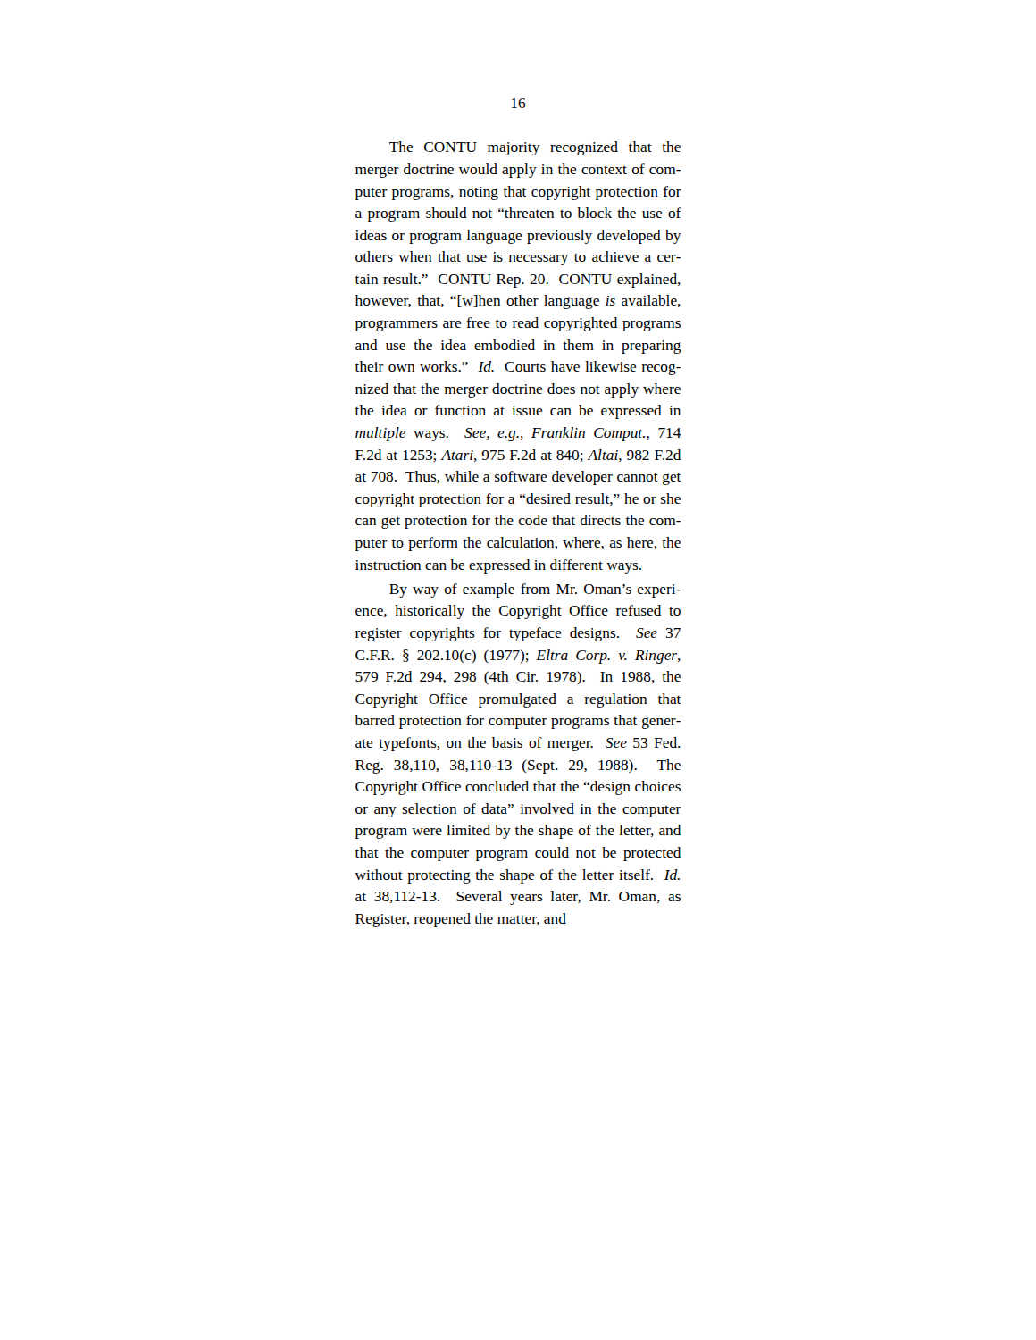16
The CONTU majority recognized that the merger doctrine would apply in the context of computer programs, noting that copyright protection for a program should not “threaten to block the use of ideas or program language previously developed by others when that use is necessary to achieve a certain result.” CONTU Rep. 20. CONTU explained, however, that, “[w]hen other language is available, programmers are free to read copyrighted programs and use the idea embodied in them in preparing their own works.” Id. Courts have likewise recognized that the merger doctrine does not apply where the idea or function at issue can be expressed in multiple ways. See, e.g., Franklin Comput., 714 F.2d at 1253; Atari, 975 F.2d at 840; Altai, 982 F.2d at 708. Thus, while a software developer cannot get copyright protection for a “desired result,” he or she can get protection for the code that directs the computer to perform the calculation, where, as here, the instruction can be expressed in different ways.
By way of example from Mr. Oman’s experience, historically the Copyright Office refused to register copyrights for typeface designs. See 37 C.F.R. § 202.10(c) (1977); Eltra Corp. v. Ringer, 579 F.2d 294, 298 (4th Cir. 1978). In 1988, the Copyright Office promulgated a regulation that barred protection for computer programs that generate typefonts, on the basis of merger. See 53 Fed. Reg. 38,110, 38,110-13 (Sept. 29, 1988). The Copyright Office concluded that the “design choices or any selection of data” involved in the computer program were limited by the shape of the letter, and that the computer program could not be protected without protecting the shape of the letter itself. Id. at 38,112-13. Several years later, Mr. Oman, as Register, reopened the matter, and